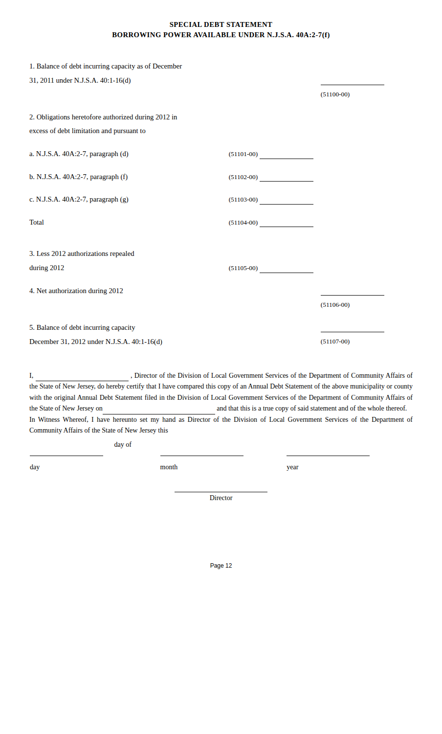SPECIAL DEBT STATEMENT
BORROWING POWER AVAILABLE UNDER N.J.S.A. 40A:2-7(f)
| 1. Balance of debt incurring capacity as of December | | |
| 31, 2011 under N.J.S.A. 40:1-16(d) | | |
| | | (51100-00) |
| 2. Obligations heretofore authorized during 2012 in | | |
| excess of debt limitation and pursuant to | | |
| a. N.J.S.A. 40A:2-7, paragraph (d) | (51101-00) | |
| b. N.J.S.A. 40A:2-7, paragraph (f) | (51102-00) | |
| c. N.J.S.A. 40A:2-7, paragraph (g) | (51103-00) | |
| Total | (51104-00) | |
| 3. Less 2012 authorizations repealed | | |
| during 2012 | (51105-00) | |
| 4. Net authorization during 2012 | | |
| | | (51106-00) |
| 5. Balance of debt incurring capacity | | |
| December 31, 2012 under N.J.S.A. 40:1-16(d) | | (51107-00) |
I, , Director of the Division of Local Government Services of the Department of Community Affairs of the State of New Jersey, do hereby certify that I have compared this copy of an Annual Debt Statement of the above municipality or county with the original Annual Debt Statement filed in the Division of Local Government Services of the Department of Community Affairs of the State of New Jersey on and that this is a true copy of said statement and of the whole thereof.
In Witness Whereof, I have hereunto set my hand as Director of the Division of Local Government Services of the Department of Community Affairs of the State of New Jersey this
| | day of | | |
| day | | month | year |
Director
Page 12